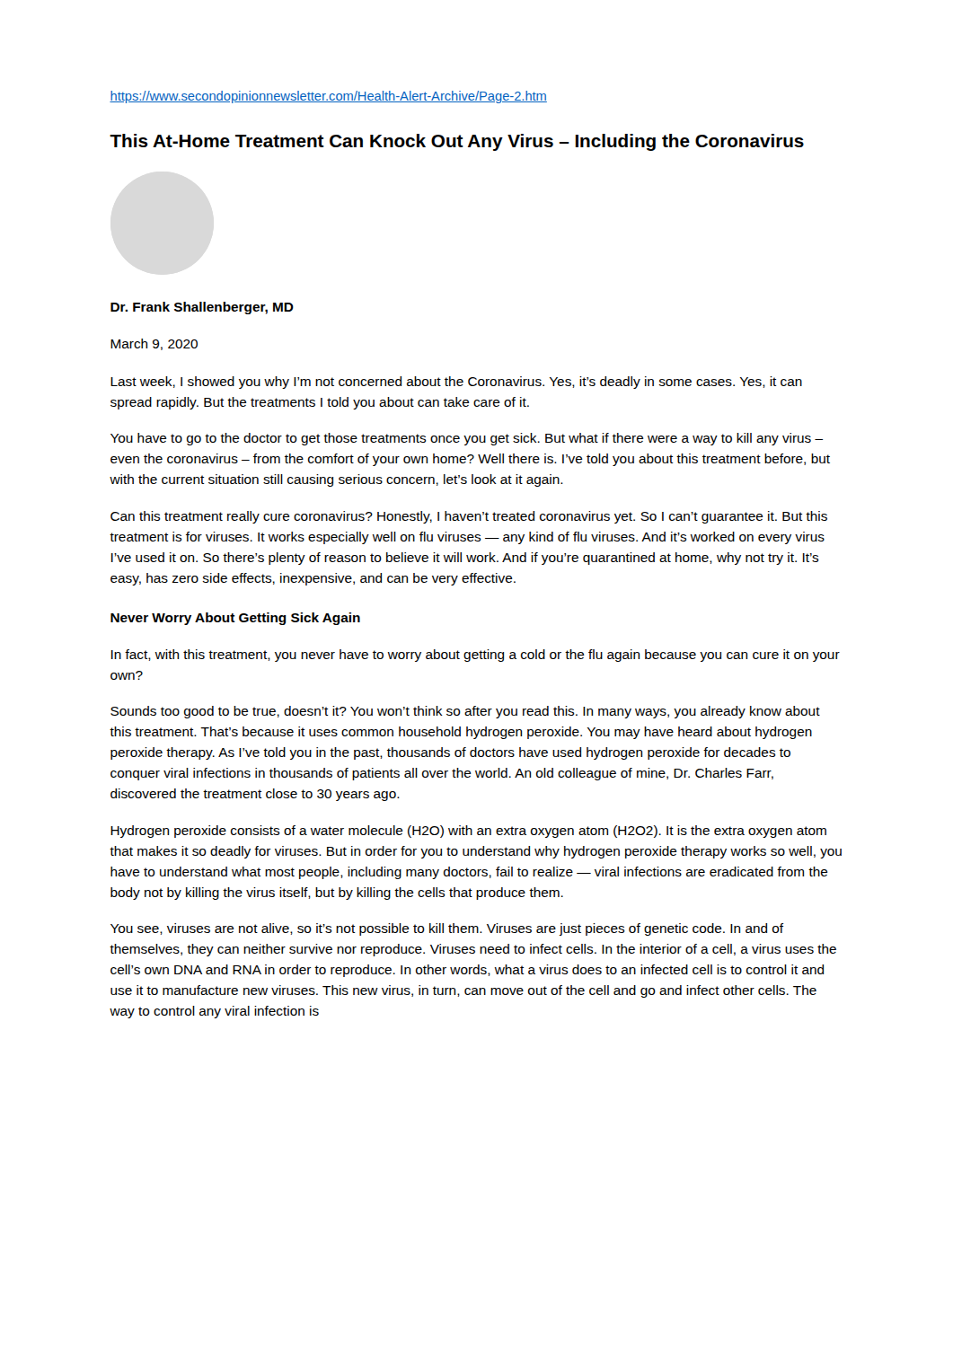https://www.secondopinionnewsletter.com/Health-Alert-Archive/Page-2.htm
This At-Home Treatment Can Knock Out Any Virus – Including the Coronavirus
Dr. Frank Shallenberger, MD
March 9, 2020
Last week, I showed you why I’m not concerned about the Coronavirus. Yes, it’s deadly in some cases. Yes, it can spread rapidly. But the treatments I told you about can take care of it.
You have to go to the doctor to get those treatments once you get sick. But what if there were a way to kill any virus – even the coronavirus – from the comfort of your own home? Well there is. I’ve told you about this treatment before, but with the current situation still causing serious concern, let’s look at it again.
Can this treatment really cure coronavirus? Honestly, I haven’t treated coronavirus yet. So I can’t guarantee it. But this treatment is for viruses. It works especially well on flu viruses — any kind of flu viruses. And it’s worked on every virus I’ve used it on. So there’s plenty of reason to believe it will work. And if you’re quarantined at home, why not try it. It’s easy, has zero side effects, inexpensive, and can be very effective.
Never Worry About Getting Sick Again
In fact, with this treatment, you never have to worry about getting a cold or the flu again because you can cure it on your own?
Sounds too good to be true, doesn’t it? You won’t think so after you read this. In many ways, you already know about this treatment. That’s because it uses common household hydrogen peroxide. You may have heard about hydrogen peroxide therapy. As I’ve told you in the past, thousands of doctors have used hydrogen peroxide for decades to conquer viral infections in thousands of patients all over the world. An old colleague of mine, Dr. Charles Farr, discovered the treatment close to 30 years ago.
Hydrogen peroxide consists of a water molecule (H2O) with an extra oxygen atom (H2O2). It is the extra oxygen atom that makes it so deadly for viruses. But in order for you to understand why hydrogen peroxide therapy works so well, you have to understand what most people, including many doctors, fail to realize — viral infections are eradicated from the body not by killing the virus itself, but by killing the cells that produce them.
You see, viruses are not alive, so it’s not possible to kill them. Viruses are just pieces of genetic code. In and of themselves, they can neither survive nor reproduce. Viruses need to infect cells. In the interior of a cell, a virus uses the cell’s own DNA and RNA in order to reproduce. In other words, what a virus does to an infected cell is to control it and use it to manufacture new viruses. This new virus, in turn, can move out of the cell and go and infect other cells. The way to control any viral infection is